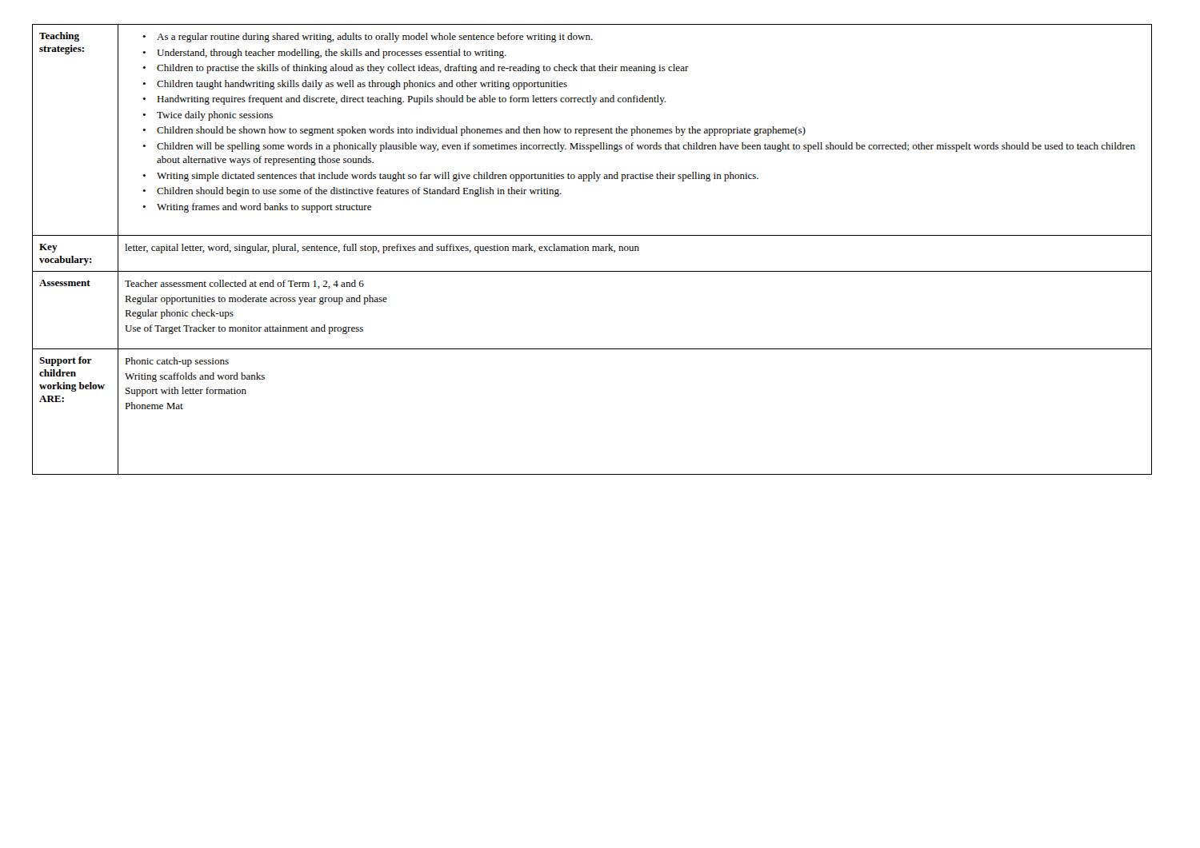| Teaching strategies: | As a regular routine during shared writing, adults to orally model whole sentence before writing it down. Understand, through teacher modelling, the skills and processes essential to writing. Children to practise the skills of thinking aloud as they collect ideas, drafting and re-reading to check that their meaning is clear Children taught handwriting skills daily as well as through phonics and other writing opportunities Handwriting requires frequent and discrete, direct teaching. Pupils should be able to form letters correctly and confidently. Twice daily phonic sessions Children should be shown how to segment spoken words into individual phonemes and then how to represent the phonemes by the appropriate grapheme(s) Children will be spelling some words in a phonically plausible way, even if sometimes incorrectly. Misspellings of words that children have been taught to spell should be corrected; other misspelt words should be used to teach children about alternative ways of representing those sounds. Writing simple dictated sentences that include words taught so far will give children opportunities to apply and practise their spelling in phonics. Children should begin to use some of the distinctive features of Standard English in their writing. Writing frames and word banks to support structure |
| Key vocabulary: | letter, capital letter, word, singular, plural, sentence, full stop, prefixes and suffixes, question mark, exclamation mark, noun |
| Assessment | Teacher assessment collected at end of Term 1, 2, 4 and 6 Regular opportunities to moderate across year group and phase Regular phonic check-ups Use of Target Tracker to monitor attainment and progress |
| Support for children working below ARE: | Phonic catch-up sessions Writing scaffolds and word banks Support with letter formation Phoneme Mat |